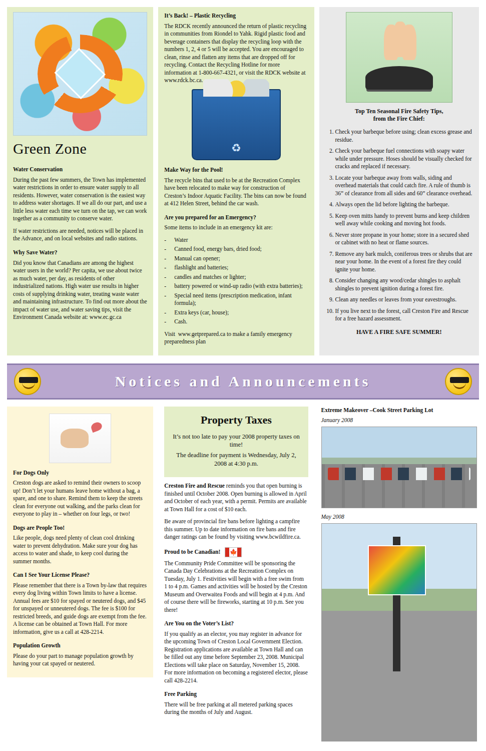Green Zone
Water Conservation
During the past few summers, the Town has implemented water restrictions in order to ensure water supply to all residents. However, water conservation is the easiest way to address water shortages. If we all do our part, and use a little less water each time we turn on the tap, we can work together as a community to conserve water.
If water restrictions are needed, notices will be placed in the Advance, and on local websites and radio stations.
Why Save Water?
Did you know that Canadians are among the highest water users in the world? Per capita, we use about twice as much water, per day, as residents of other industrialized nations. High water use results in higher costs of supplying drinking water, treating waste water and maintaining infrastructure. To find out more about the impact of water use, and water saving tips, visit the Environment Canada website at: www.ec.gc.ca
It’s Back! – Plastic Recycling
The RDCK recently announced the return of plastic recycling in communities from Riondel to Yahk. Rigid plastic food and beverage containers that display the recycling loop with the numbers 1, 2, 4 or 5 will be accepted. You are encouraged to clean, rinse and flatten any items that are dropped off for recycling. Contact the Recycling Hotline for more information at 1-800-667-4321, or visit the RDCK website at www.rdck.bc.ca.
Make Way for the Pool!
The recycle bins that used to be at the Recreation Complex have been relocated to make way for construction of Creston’s Indoor Aquatic Facility. The bins can now be found at 412 Helen Street, behind the car wash.
Are you prepared for an Emergency?
Some items to include in an emergency kit are:
Water
Canned food, energy bars, dried food;
Manual can opener;
flashlight and batteries;
candles and matches or lighter;
battery powered or wind-up radio (with extra batteries);
Special need items (prescription medication, infant formula);
Extra keys (car, house);
Cash.
Visit www.getprepared.ca to make a family emergency preparedness plan
Top Ten Seasonal Fire Safety Tips,
from the Fire Chief:
Check your barbeque before using; clean excess grease and residue.
Check your barbeque fuel connections with soapy water while under pressure. Hoses should be visually checked for cracks and replaced if necessary.
Locate your barbeque away from walls, siding and overhead materials that could catch fire. A rule of thumb is 36” of clearance from all sides and 60” clearance overhead.
Always open the lid before lighting the barbeque.
Keep oven mitts handy to prevent burns and keep children well away while cooking and moving hot foods.
Never store propane in your home; store in a secured shed or cabinet with no heat or flame sources.
Remove any bark mulch, coniferous trees or shrubs that are near your home. In the event of a forest fire they could ignite your home.
Consider changing any wood/cedar shingles to asphalt shingles to prevent ignition during a forest fire.
Clean any needles or leaves from your eavestroughs.
If you live next to the forest, call Creston Fire and Rescue for a free hazard assessment.
HAVE A FIRE SAFE SUMMER!
Notices and Announcements
For Dogs Only
Creston dogs are asked to remind their owners to scoop up! Don’t let your humans leave home without a bag, a spare, and one to share. Remind them to keep the streets clean for everyone out walking, and the parks clean for everyone to play in – whether on four legs, or two!
Dogs are People Too!
Like people, dogs need plenty of clean cool drinking water to prevent dehydration. Make sure your dog has access to water and shade, to keep cool during the summer months.
Can I See Your License Please?
Please remember that there is a Town by-law that requires every dog living within Town limits to have a license. Annual fees are $10 for spayed or neutered dogs, and $45 for unspayed or unneutered dogs. The fee is $100 for restricted breeds, and guide dogs are exempt from the fee. A license can be obtained at Town Hall. For more information, give us a call at 428-2214.
Population Growth
Please do your part to manage population growth by having your cat spayed or neutered.
Property Taxes
It’s not too late to pay your 2008 property taxes on time!
The deadline for payment is Wednesday, July 2, 2008 at 4:30 p.m.
Creston Fire and Rescue reminds you that open burning is finished until October 2008. Open burning is allowed in April and October of each year, with a permit. Permits are available at Town Hall for a cost of $10 each.
Be aware of provincial fire bans before lighting a campfire this summer. Up to date information on fire bans and fire danger ratings can be found by visiting www.bcwildfire.ca.
Proud to be Canadian!
The Community Pride Committee will be sponsoring the Canada Day Celebrations at the Recreation Complex on Tuesday, July 1. Festivities will begin with a free swim from 1 to 4 p.m. Games and activities will be hosted by the Creston Museum and Overwaitea Foods and will begin at 4 p.m. And of course there will be fireworks, starting at 10 p.m. See you there!
Are You on the Voter’s List?
If you qualify as an elector, you may register in advance for the upcoming Town of Creston Local Government Election. Registration applications are available at Town Hall and can be filled out any time before September 23, 2008. Municipal Elections will take place on Saturday, November 15, 2008. For more information on becoming a registered elector, please call 428-2214.
Free Parking
There will be free parking at all metered parking spaces during the months of July and August.
Extreme Makeover –Cook Street Parking Lot
January 2008
May 2008